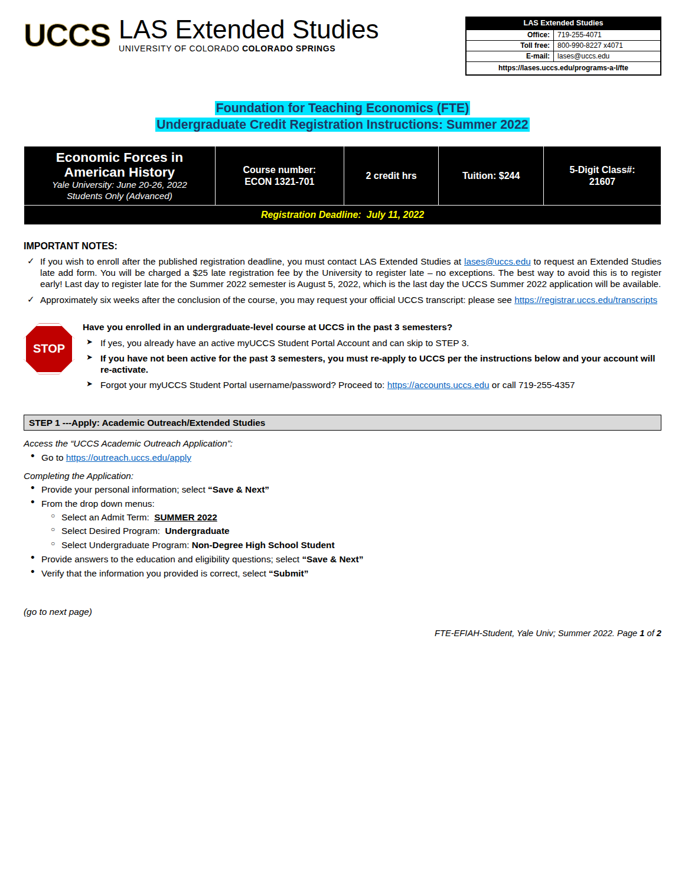UCCS
LAS Extended Studies
UNIVERSITY OF COLORADO COLORADO SPRINGS
| LAS Extended Studies |
| Office: | 719-255-4071 |
| Toll free: | 800-990-8227 x4071 |
| E-mail: | lases@uccs.edu |
| https://lases.uccs.edu/programs-a-l/fte |
Foundation for Teaching Economics (FTE)
Undergraduate Credit Registration Instructions: Summer 2022
| Economic Forces in American History Yale University: June 20-26, 2022 Students Only (Advanced) | Course number: ECON 1321-701 | 2 credit hrs | Tuition: $244 | 5-Digit Class#: 21607 |
| Registration Deadline: July 11, 2022 |
IMPORTANT NOTES:
If you wish to enroll after the published registration deadline, you must contact LAS Extended Studies at lases@uccs.edu to request an Extended Studies late add form. You will be charged a $25 late registration fee by the University to register late – no exceptions. The best way to avoid this is to register early! Last day to register late for the Summer 2022 semester is August 5, 2022, which is the last day the UCCS Summer 2022 application will be available.
Approximately six weeks after the conclusion of the course, you may request your official UCCS transcript: please see https://registrar.uccs.edu/transcripts
STOP
Have you enrolled in an undergraduate-level course at UCCS in the past 3 semesters?
If yes, you already have an active myUCCS Student Portal Account and can skip to STEP 3.
If you have not been active for the past 3 semesters, you must re-apply to UCCS per the instructions below and your account will re-activate.
Forgot your myUCCS Student Portal username/password? Proceed to: https://accounts.uccs.edu or call 719-255-4357
STEP 1 ---Apply: Academic Outreach/Extended Studies
Access the “UCCS Academic Outreach Application”:
Go to https://outreach.uccs.edu/apply
Completing the Application:
Provide your personal information; select “Save & Next”
From the drop down menus:
Select an Admit Term: SUMMER 2022
Select Desired Program: Undergraduate
Select Undergraduate Program: Non-Degree High School Student
Provide answers to the education and eligibility questions; select “Save & Next”
Verify that the information you provided is correct, select “Submit”
(go to next page)
FTE-EFIAH-Student, Yale Univ; Summer 2022. Page 1 of 2